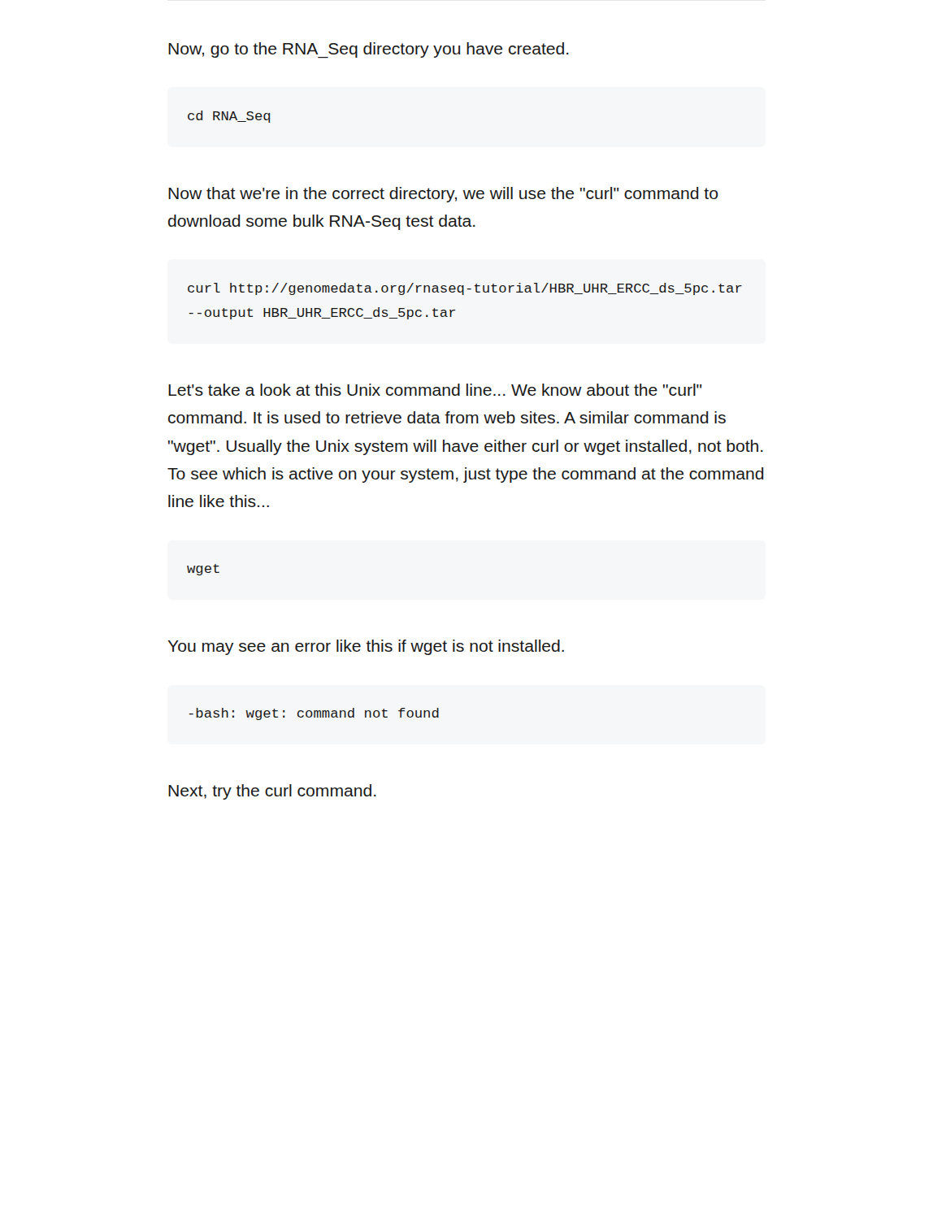Now, go to the RNA_Seq directory you have created.
cd RNA_Seq
Now that we're in the correct directory, we will use the "curl" command to download some bulk RNA-Seq test data.
curl http://genomedata.org/rnaseq-tutorial/HBR_UHR_ERCC_ds_5pc.tar --output HBR_UHR_ERCC_ds_5pc.tar
Let's take a look at this Unix command line... We know about the "curl" command. It is used to retrieve data from web sites. A similar command is "wget". Usually the Unix system will have either curl or wget installed, not both. To see which is active on your system, just type the command at the command line like this...
wget
You may see an error like this if wget is not installed.
-bash: wget: command not found
Next, try the curl command.